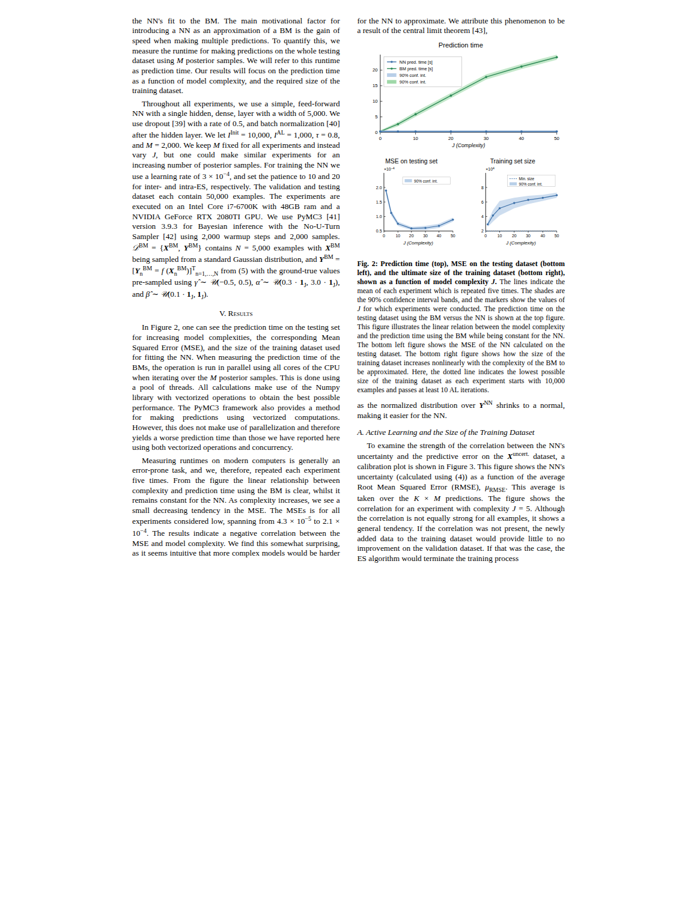the NN's fit to the BM. The main motivational factor for introducing a NN as an approximation of a BM is the gain of speed when making multiple predictions. To quantify this, we measure the runtime for making predictions on the whole testing dataset using M posterior samples. We will refer to this runtime as prediction time. Our results will focus on the prediction time as a function of model complexity, and the required size of the training dataset.
Throughout all experiments, we use a simple, feed-forward NN with a single hidden, dense, layer with a width of 5,000. We use dropout [39] with a rate of 0.5, and batch normalization [40] after the hidden layer. We let IInit = 10,000, IAL = 1,000, τ = 0.8, and M = 2,000. We keep M fixed for all experiments and instead vary J, but one could make similar experiments for an increasing number of posterior samples. For training the NN we use a learning rate of 3 × 10−4, and set the patience to 10 and 20 for inter- and intra-ES, respectively. The validation and testing dataset each contain 50,000 examples. The experiments are executed on an Intel Core i7-6700K with 48GB ram and a NVIDIA GeForce RTX 2080TI GPU. We use PyMC3 [41] version 3.9.3 for Bayesian inference with the No-U-Turn Sampler [42] using 2,000 warmup steps and 2,000 samples. 𝒟BM = {XBM, YBM} contains N = 5,000 examples with XBM being sampled from a standard Gaussian distribution, and YBM = [YnBM = f (XnBM)]Tn=1,…,N from (5) with the ground-true values pre-sampled using γ̂ ∼ 𝒰(−0.5, 0.5), α̂ ∼ 𝒰(0.3 · 1J, 3.0 · 1J), and β̂ ∼ 𝒰(0.1 · 1J, 1J).
V. Results
In Figure 2, one can see the prediction time on the testing set for increasing model complexities, the corresponding Mean Squared Error (MSE), and the size of the training dataset used for fitting the NN. When measuring the prediction time of the BMs, the operation is run in parallel using all cores of the CPU when iterating over the M posterior samples. This is done using a pool of threads. All calculations make use of the Numpy library with vectorized operations to obtain the best possible performance. The PyMC3 framework also provides a method for making predictions using vectorized computations. However, this does not make use of parallelization and therefore yields a worse prediction time than those we have reported here using both vectorized operations and concurrency.
Measuring runtimes on modern computers is generally an error-prone task, and we, therefore, repeated each experiment five times. From the figure the linear relationship between complexity and prediction time using the BM is clear, whilst it remains constant for the NN. As complexity increases, we see a small decreasing tendency in the MSE. The MSEs is for all experiments considered low, spanning from 4.3 × 10−5 to 2.1 × 10−4. The results indicate a negative correlation between the MSE and model complexity. We find this somewhat surprising, as it seems intuitive that more complex models would be harder for the NN to approximate. We attribute this phenomenon to be a result of the central limit theorem [43],
Prediction time 0 5 10 15 20 0 10 20 30 40 50 J (Complexity) NN pred. time [s] BM pred. time [s] 90% conf. int. 90% conf. int. MSE on testing set ×10−4 0.5 1.0 1.5 2.0 0 10 20 30 40 50 J (Complexity) 90% conf. int. Training set size ×104 2 4 6 8 0 10 20 30 40 50 J (Complexity) Min. size 90% conf. int.
Fig. 2: Prediction time (top), MSE on the testing dataset (bottom left), and the ultimate size of the training dataset (bottom right), shown as a function of model complexity J. The lines indicate the mean of each experiment which is repeated five times. The shades are the 90% confidence interval bands, and the markers show the values of J for which experiments were conducted. The prediction time on the testing dataset using the BM versus the NN is shown at the top figure. This figure illustrates the linear relation between the model complexity and the prediction time using the BM while being constant for the NN. The bottom left figure shows the MSE of the NN calculated on the testing dataset. The bottom right figure shows how the size of the training dataset increases nonlinearly with the complexity of the BM to be approximated. Here, the dotted line indicates the lowest possible size of the training dataset as each experiment starts with 10,000 examples and passes at least 10 AL iterations.
as the normalized distribution over YNN shrinks to a normal, making it easier for the NN.
A. Active Learning and the Size of the Training Dataset
To examine the strength of the correlation between the NN's uncertainty and the predictive error on the Xuncert. dataset, a calibration plot is shown in Figure 3. This figure shows the NN's uncertainty (calculated using (4)) as a function of the average Root Mean Squared Error (RMSE), μRMSE. This average is taken over the K × M predictions. The figure shows the correlation for an experiment with complexity J = 5. Although the correlation is not equally strong for all examples, it shows a general tendency. If the correlation was not present, the newly added data to the training dataset would provide little to no improvement on the validation dataset. If that was the case, the ES algorithm would terminate the training process